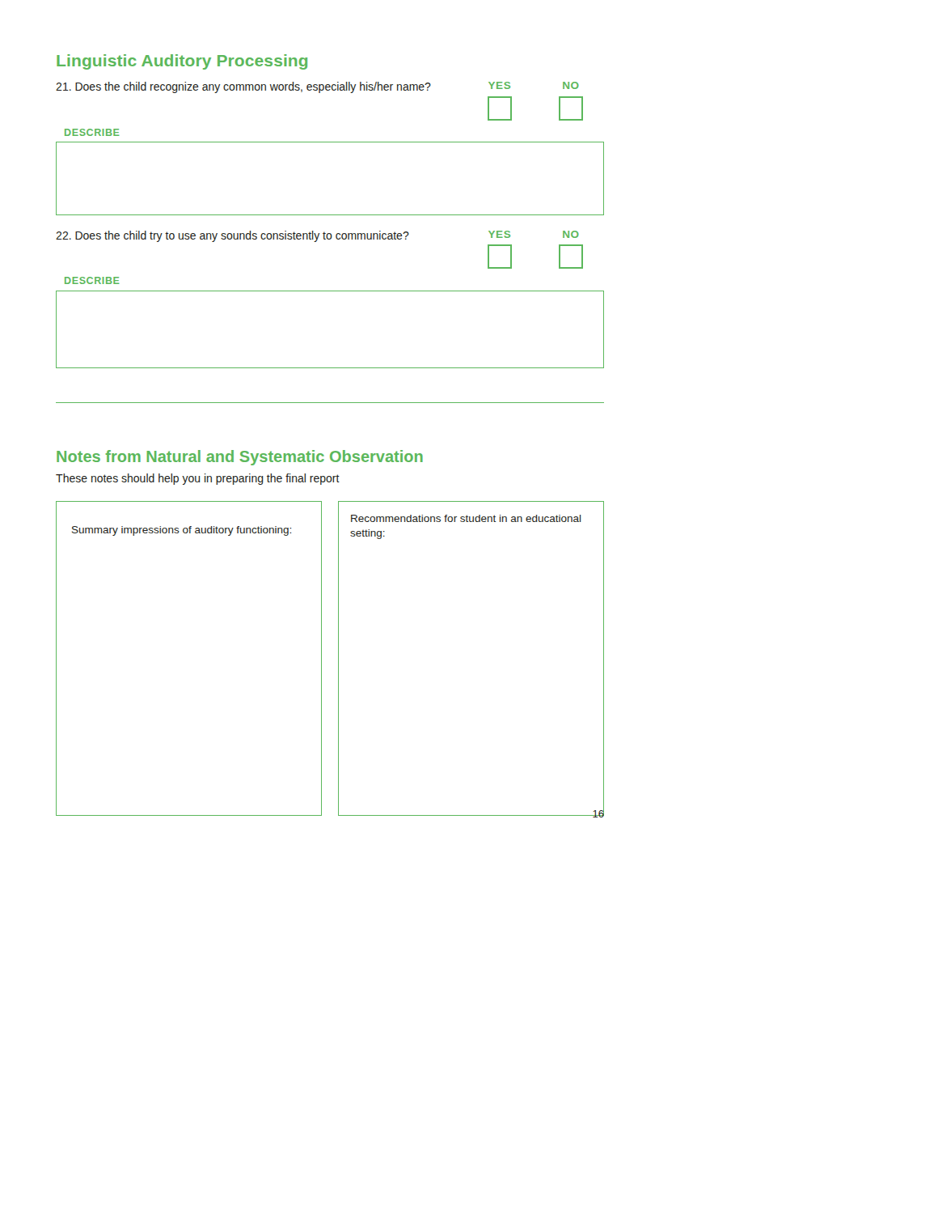Linguistic Auditory Processing
21. Does the child recognize any common words, especially his/her name?
YES
NO
DESCRIBE
22. Does the child try to use any sounds consistently to communicate?
YES
NO
DESCRIBE
Notes from Natural and Systematic Observation
These notes should help you in preparing the final report
Summary impressions of auditory functioning:
Recommendations for student in an educational setting:
16